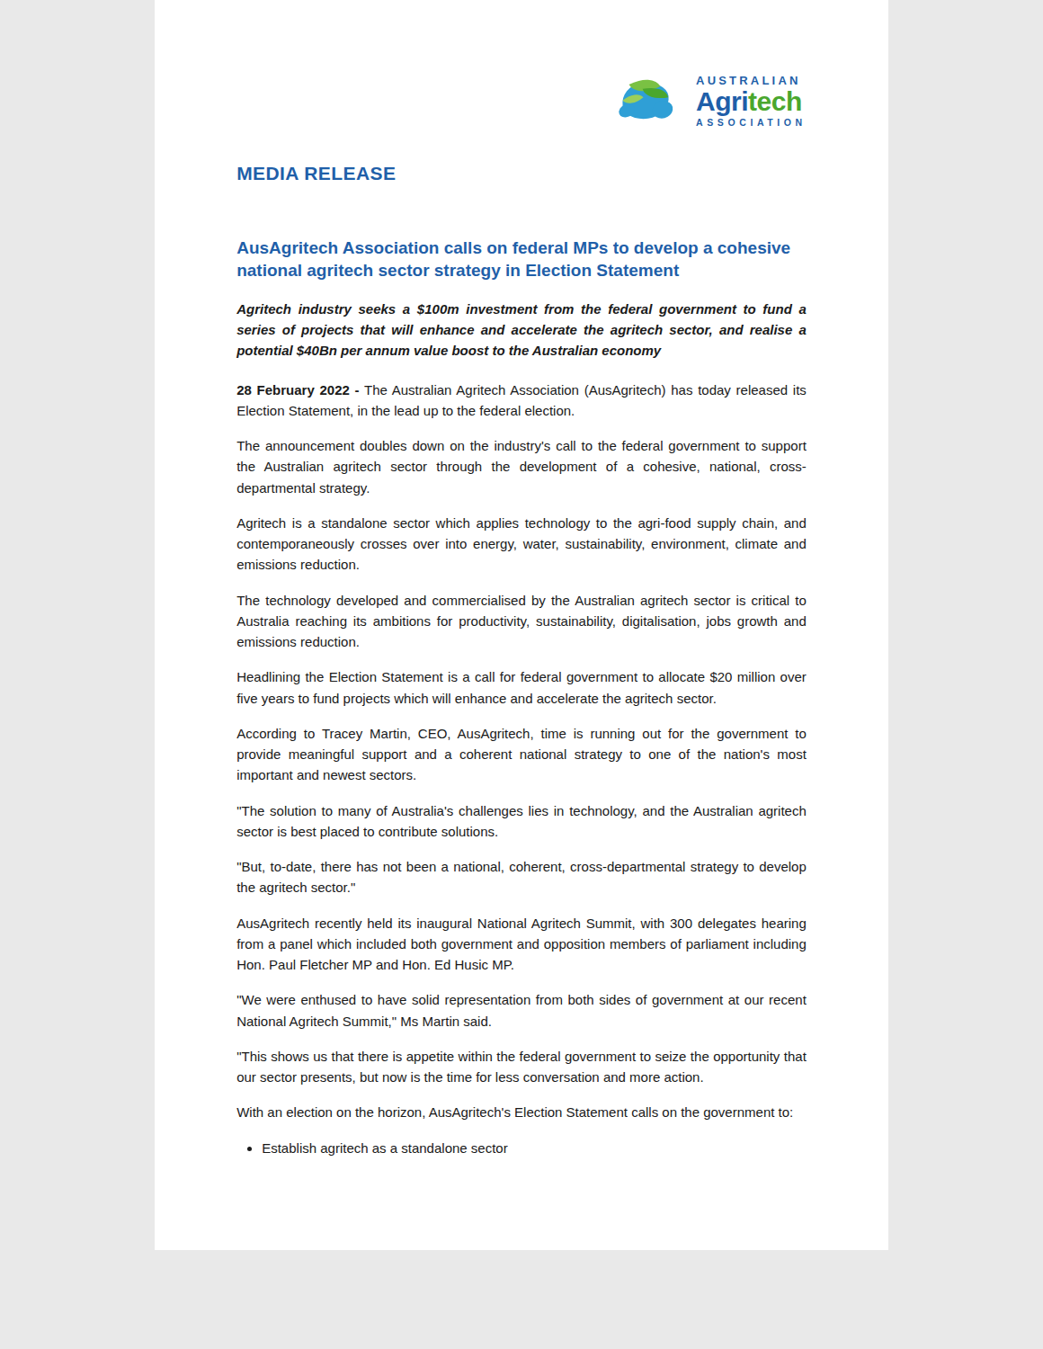AUSTRALIAN Agritech ASSOCIATION
MEDIA RELEASE
AusAgritech Association calls on federal MPs to develop a cohesive national agritech sector strategy in Election Statement
Agritech industry seeks a $100m investment from the federal government to fund a series of projects that will enhance and accelerate the agritech sector, and realise a potential $40Bn per annum value boost to the Australian economy
28 February 2022 - The Australian Agritech Association (AusAgritech) has today released its Election Statement, in the lead up to the federal election.
The announcement doubles down on the industry's call to the federal government to support the Australian agritech sector through the development of a cohesive, national, cross-departmental strategy.
Agritech is a standalone sector which applies technology to the agri-food supply chain, and contemporaneously crosses over into energy, water, sustainability, environment, climate and emissions reduction.
The technology developed and commercialised by the Australian agritech sector is critical to Australia reaching its ambitions for productivity, sustainability, digitalisation, jobs growth and emissions reduction.
Headlining the Election Statement is a call for federal government to allocate $20 million over five years to fund projects which will enhance and accelerate the agritech sector.
According to Tracey Martin, CEO, AusAgritech, time is running out for the government to provide meaningful support and a coherent national strategy to one of the nation's most important and newest sectors.
"The solution to many of Australia's challenges lies in technology, and the Australian agritech sector is best placed to contribute solutions.
"But, to-date, there has not been a national, coherent, cross-departmental strategy to develop the agritech sector."
AusAgritech recently held its inaugural National Agritech Summit, with 300 delegates hearing from a panel which included both government and opposition members of parliament including Hon. Paul Fletcher MP and Hon. Ed Husic MP.
"We were enthused to have solid representation from both sides of government at our recent National Agritech Summit," Ms Martin said.
"This shows us that there is appetite within the federal government to seize the opportunity that our sector presents, but now is the time for less conversation and more action.
With an election on the horizon, AusAgritech's Election Statement calls on the government to:
Establish agritech as a standalone sector